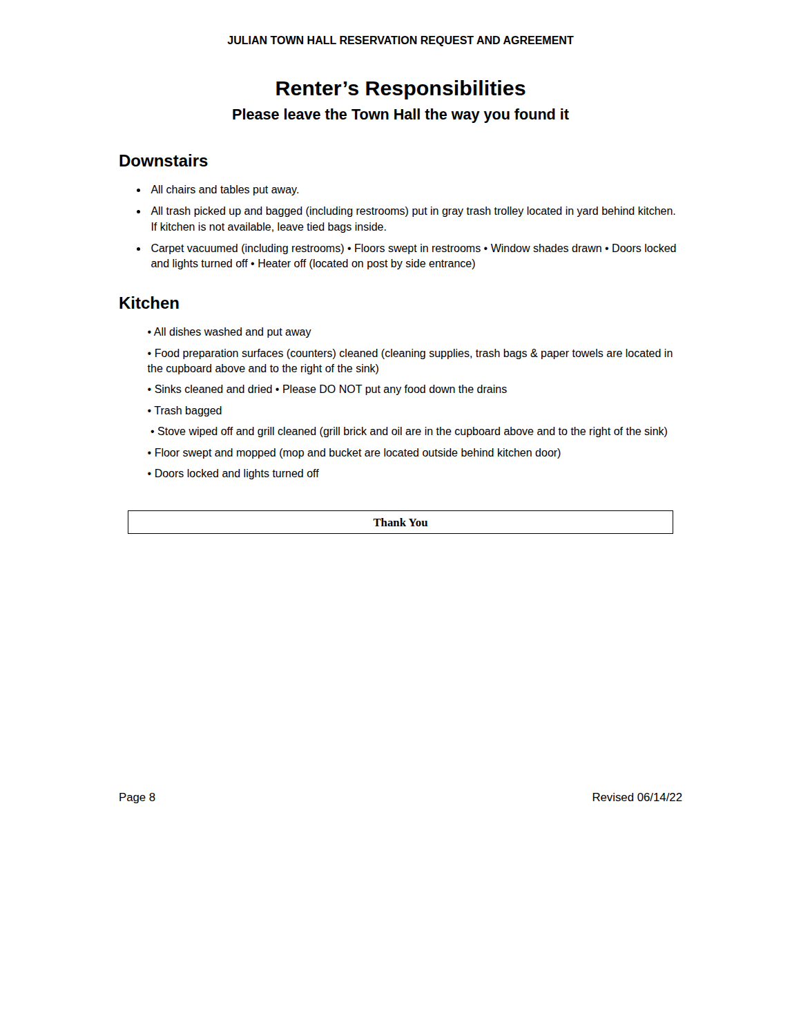JULIAN TOWN HALL RESERVATION REQUEST AND AGREEMENT
Renter’s Responsibilities
Please leave the Town Hall the way you found it
Downstairs
All chairs and tables put away.
All trash picked up and bagged (including restrooms) put in gray trash trolley located in yard behind kitchen. If kitchen is not available, leave tied bags inside.
Carpet vacuumed (including restrooms) • Floors swept in restrooms • Window shades drawn • Doors locked and lights turned off • Heater off (located on post by side entrance)
Kitchen
• All dishes washed and put away
• Food preparation surfaces (counters) cleaned (cleaning supplies, trash bags & paper towels are located in the cupboard above and to the right of the sink)
• Sinks cleaned and dried • Please DO NOT put any food down the drains
• Trash bagged
• Stove wiped off and grill cleaned (grill brick and oil are in the cupboard above and to the right of the sink)
• Floor swept and mopped (mop and bucket are located outside behind kitchen door)
• Doors locked and lights turned off
Thank You
Page 8 Revised 06/14/22